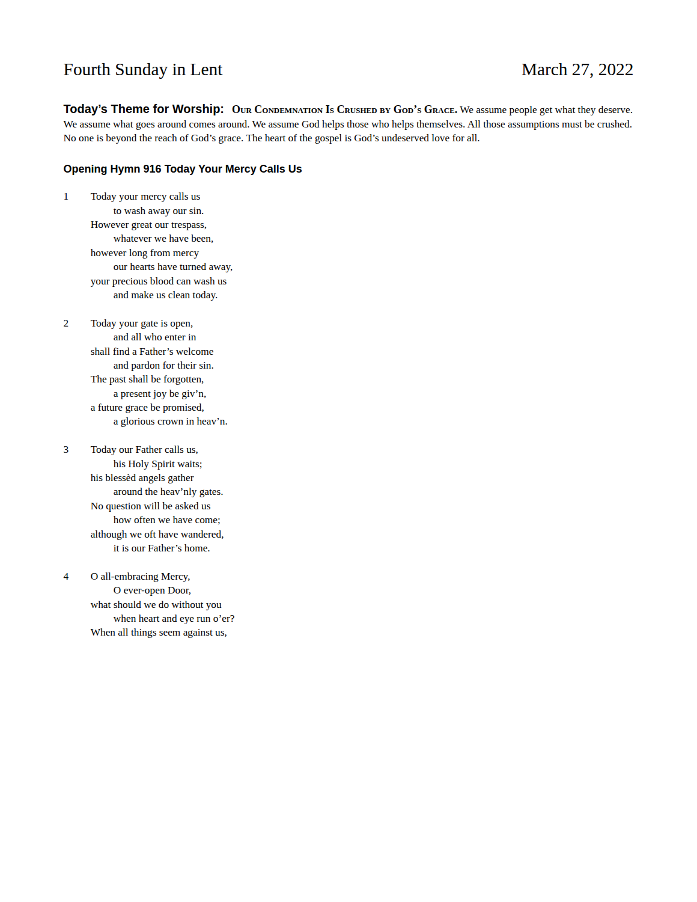Fourth Sunday in Lent March 27, 2022
Today’s Theme for Worship: Our Condemnation Is Crushed by God’s Grace. We assume people get what they deserve. We assume what goes around comes around. We assume God helps those who helps themselves. All those assumptions must be crushed. No one is beyond the reach of God’s grace. The heart of the gospel is God’s undeserved love for all.
Opening Hymn 916 Today Your Mercy Calls Us
1
Today your mercy calls us
to wash away our sin.
However great our trespass,
whatever we have been,
however long from mercy
our hearts have turned away,
your precious blood can wash us
and make us clean today.
2
Today your gate is open,
and all who enter in
shall find a Father’s welcome
and pardon for their sin.
The past shall be forgotten,
a present joy be giv’n,
a future grace be promised,
a glorious crown in heav’n.
3
Today our Father calls us,
his Holy Spirit waits;
his blessèd angels gather
around the heav’nly gates.
No question will be asked us
how often we have come;
although we oft have wandered,
it is our Father’s home.
4
O all-embracing Mercy,
O ever-open Door,
what should we do without you
when heart and eye run o’er?
When all things seem against us,